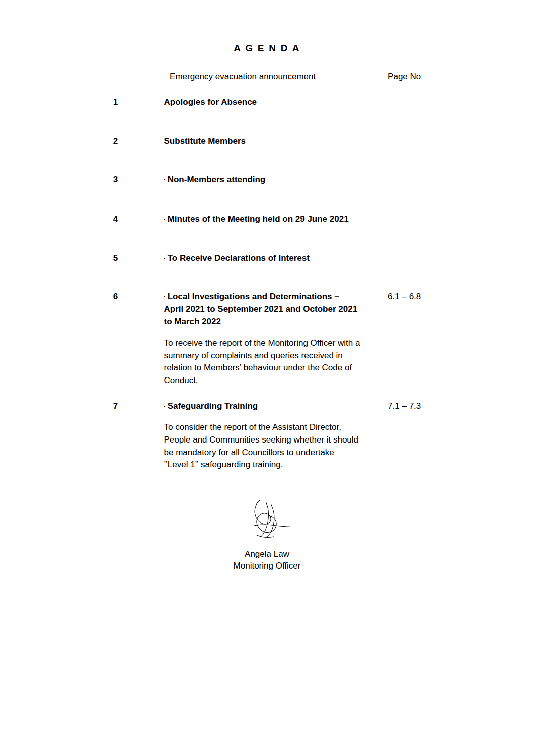A G E N D A
| | Emergency evacuation announcement | Page No |
| 1 | Apologies for Absence | |
| 2 | Substitute Members | |
| 3 | • Non-Members attending | |
| 4 | • Minutes of the Meeting held on 29 June 2021 | |
| 5 | • To Receive Declarations of Interest | |
| 6 | • Local Investigations and Determinations – April 2021 to September 2021 and October 2021 to March 2022 To receive the report of the Monitoring Officer with a summary of complaints and queries received in relation to Members’ behaviour under the Code of Conduct. | 6.1 – 6.8 |
| 7 | • Safeguarding Training To consider the report of the Assistant Director, People and Communities seeking whether it should be mandatory for all Councillors to undertake ’’Level 1’’ safeguarding training. | 7.1 – 7.3 |
Angela Law
Monitoring Officer